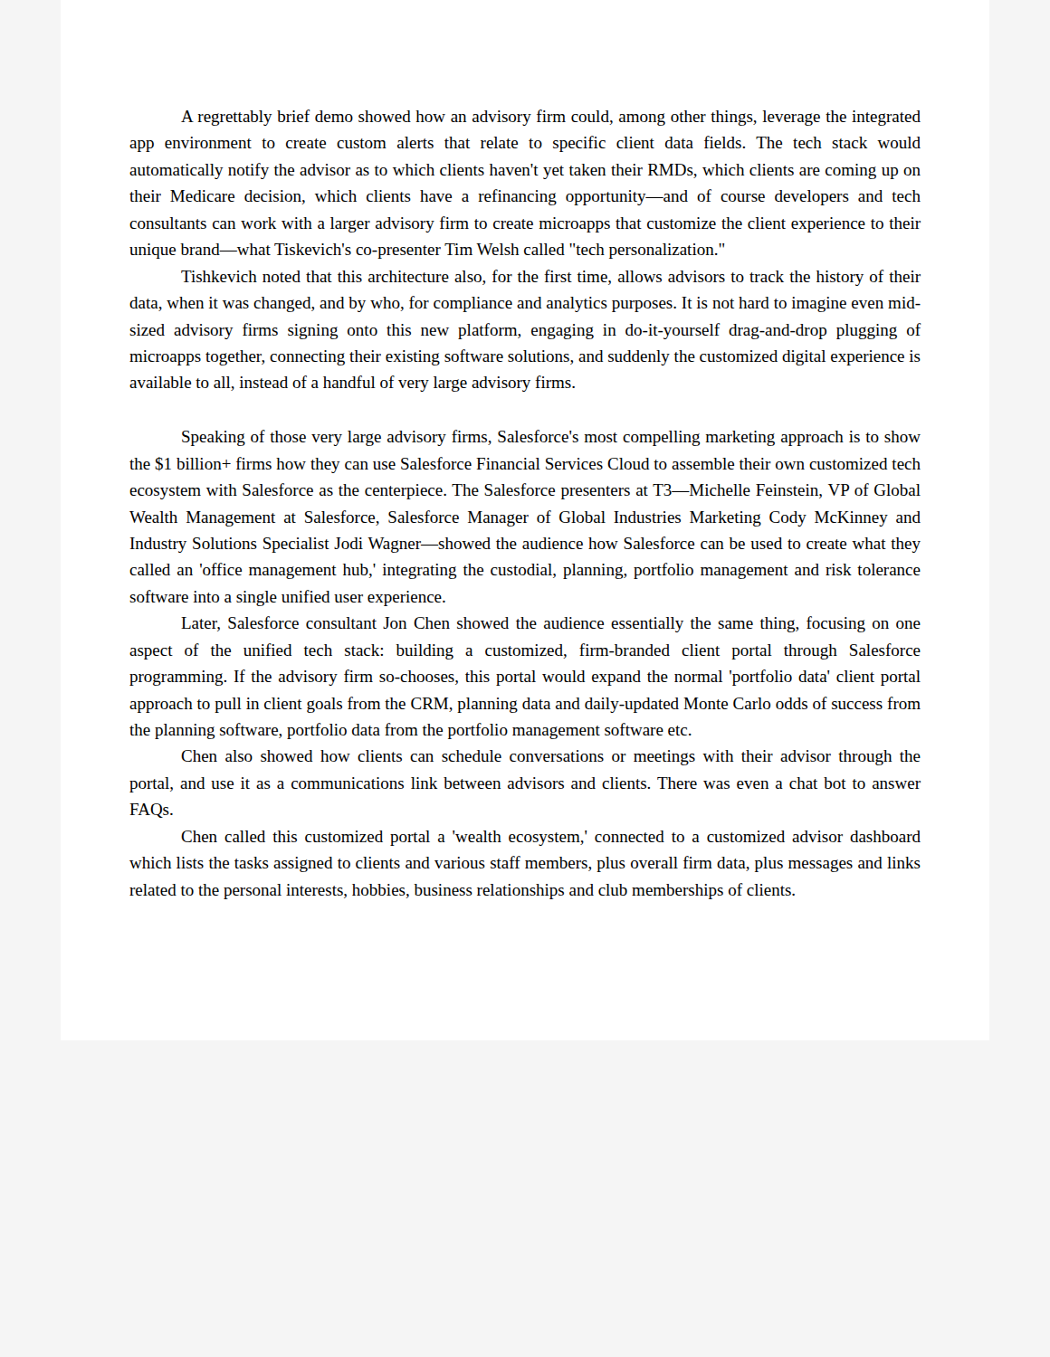A regrettably brief demo showed how an advisory firm could, among other things, leverage the integrated app environment to create custom alerts that relate to specific client data fields. The tech stack would automatically notify the advisor as to which clients haven't yet taken their RMDs, which clients are coming up on their Medicare decision, which clients have a refinancing opportunity—and of course developers and tech consultants can work with a larger advisory firm to create microapps that customize the client experience to their unique brand—what Tiskevich's co-presenter Tim Welsh called "tech personalization."
Tishkevich noted that this architecture also, for the first time, allows advisors to track the history of their data, when it was changed, and by who, for compliance and analytics purposes. It is not hard to imagine even mid-sized advisory firms signing onto this new platform, engaging in do-it-yourself drag-and-drop plugging of microapps together, connecting their existing software solutions, and suddenly the customized digital experience is available to all, instead of a handful of very large advisory firms.
Speaking of those very large advisory firms, Salesforce's most compelling marketing approach is to show the $1 billion+ firms how they can use Salesforce Financial Services Cloud to assemble their own customized tech ecosystem with Salesforce as the centerpiece. The Salesforce presenters at T3—Michelle Feinstein, VP of Global Wealth Management at Salesforce, Salesforce Manager of Global Industries Marketing Cody McKinney and Industry Solutions Specialist Jodi Wagner—showed the audience how Salesforce can be used to create what they called an 'office management hub,' integrating the custodial, planning, portfolio management and risk tolerance software into a single unified user experience.
Later, Salesforce consultant Jon Chen showed the audience essentially the same thing, focusing on one aspect of the unified tech stack: building a customized, firm-branded client portal through Salesforce programming. If the advisory firm so-chooses, this portal would expand the normal 'portfolio data' client portal approach to pull in client goals from the CRM, planning data and daily-updated Monte Carlo odds of success from the planning software, portfolio data from the portfolio management software etc.
Chen also showed how clients can schedule conversations or meetings with their advisor through the portal, and use it as a communications link between advisors and clients. There was even a chat bot to answer FAQs.
Chen called this customized portal a 'wealth ecosystem,' connected to a customized advisor dashboard which lists the tasks assigned to clients and various staff members, plus overall firm data, plus messages and links related to the personal interests, hobbies, business relationships and club memberships of clients.